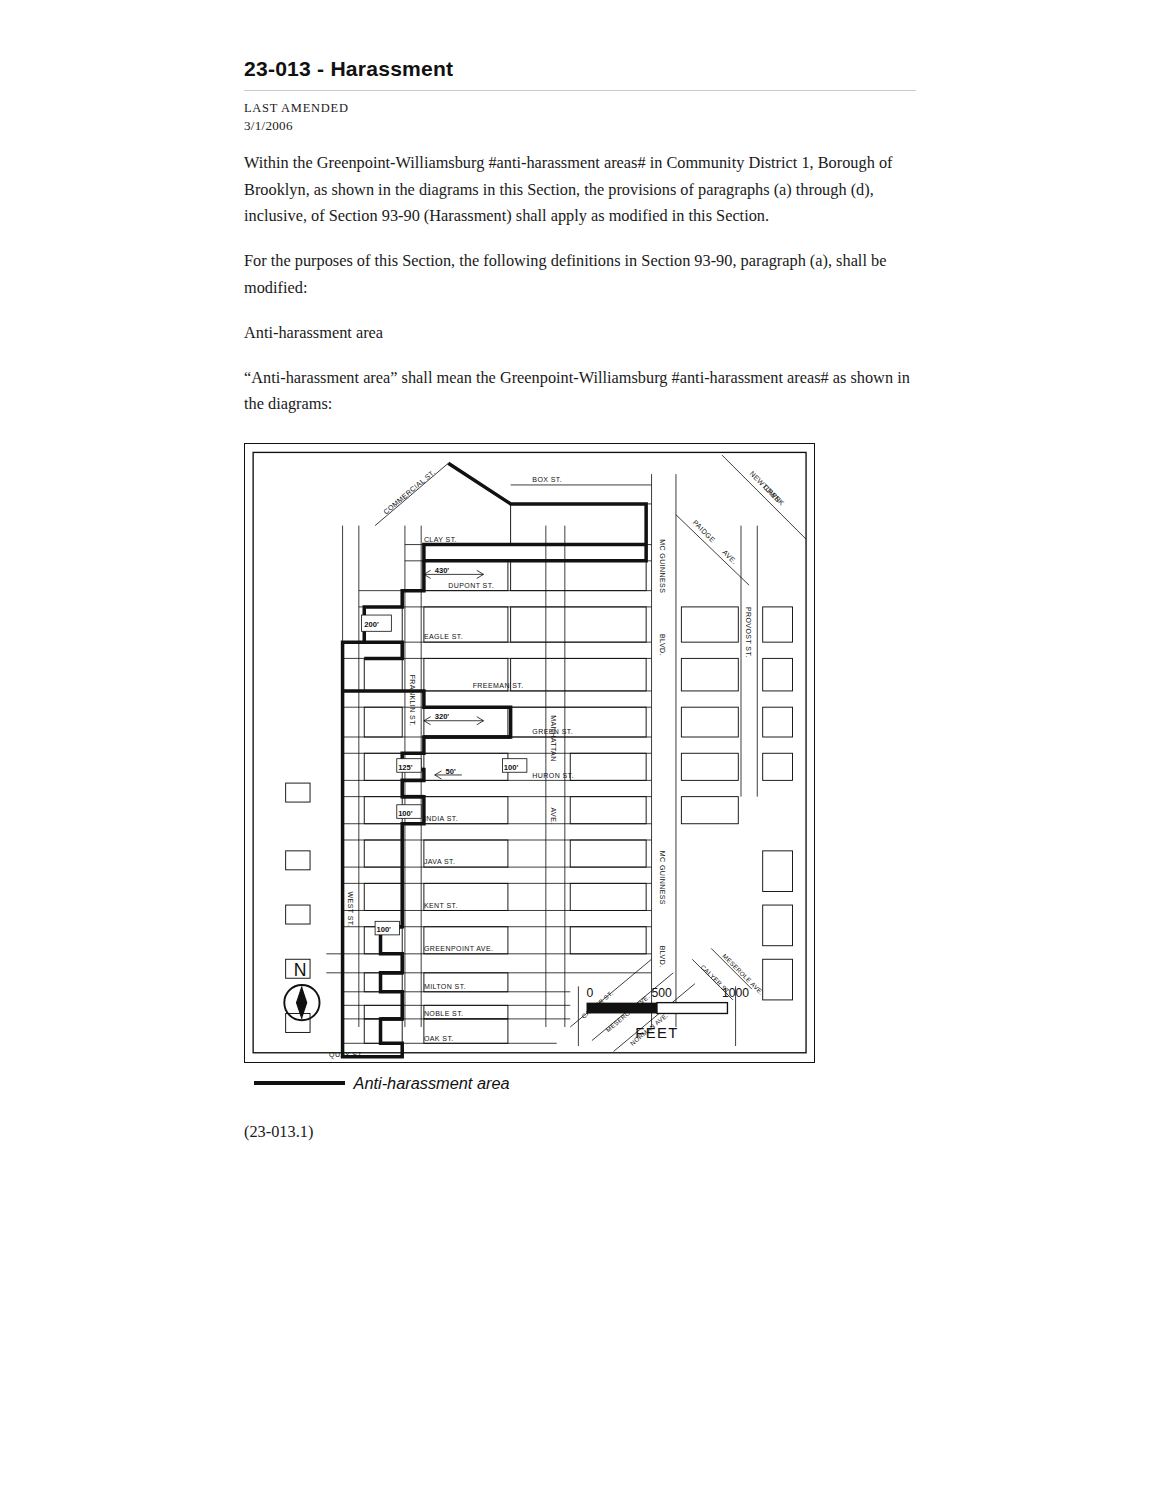23-013 - Harassment
Last Amended3/1/2006
Within the Greenpoint-Williamsburg #anti-harassment areas# in Community District 1, Borough of Brooklyn, as shown in the diagrams in this Section, the provisions of paragraphs (a) through (d), inclusive, of Section 93-90 (Harassment) shall apply as modified in this Section.
For the purposes of this Section, the following definitions in Section 93-90, paragraph (a), shall be modified:
Anti-harassment area
“Anti-harassment area” shall mean the Greenpoint-Williamsburg #anti-harassment areas# as shown in the diagrams:
NEWTOWN CREEK COMMERCIAL ST. PAIDGE AVE. MC GUINNESS BLVD. MC GUINNESS BLVD. MANHATTAN AVE. FRANKLIN ST. WEST ST. PROVOST ST. BOX ST. CLAY ST. DUPONT ST. EAGLE ST. FREEMAN ST. GREEN ST. HURON ST. INDIA ST. JAVA ST. KENT ST. GREENPOINT AVE. MILTON ST. NOBLE ST. OAK ST. QUAY ST. CALYER ST. MESEROLE AVE. NORMAN AVE. CALYER ST. MESEROLE AVE. 430' 200' 320' 125' 100' 50' 100' 100' N 0 500 1000 FEET
Anti-harassment area
(23-013.1)